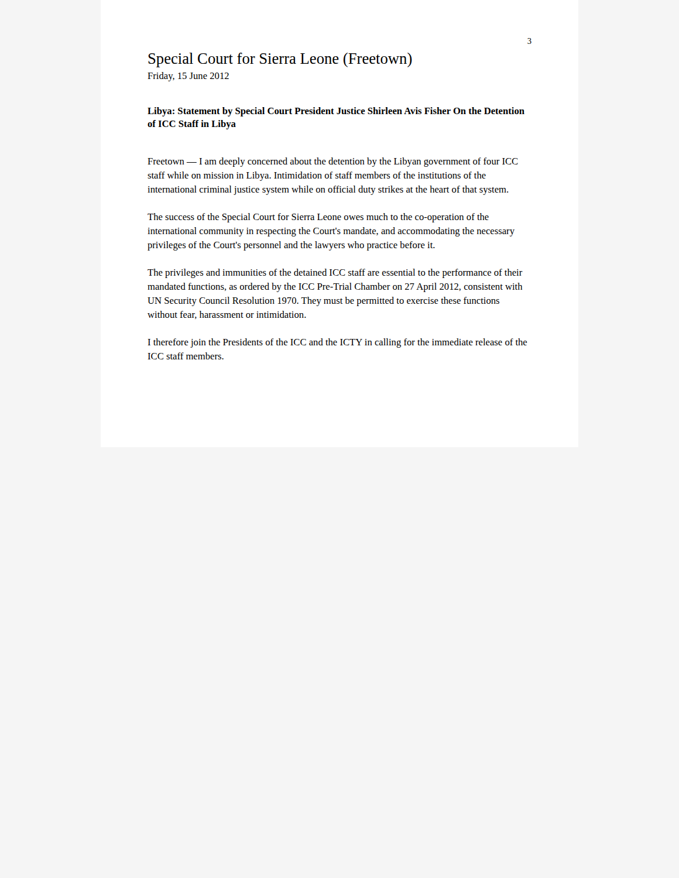3
Special Court for Sierra Leone (Freetown)
Friday, 15 June 2012
Libya: Statement by Special Court President Justice Shirleen Avis Fisher On the Detention of ICC Staff in Libya
Freetown — I am deeply concerned about the detention by the Libyan government of four ICC staff while on mission in Libya. Intimidation of staff members of the institutions of the international criminal justice system while on official duty strikes at the heart of that system.
The success of the Special Court for Sierra Leone owes much to the co-operation of the international community in respecting the Court's mandate, and accommodating the necessary privileges of the Court's personnel and the lawyers who practice before it.
The privileges and immunities of the detained ICC staff are essential to the performance of their mandated functions, as ordered by the ICC Pre-Trial Chamber on 27 April 2012, consistent with UN Security Council Resolution 1970. They must be permitted to exercise these functions without fear, harassment or intimidation.
I therefore join the Presidents of the ICC and the ICTY in calling for the immediate release of the ICC staff members.